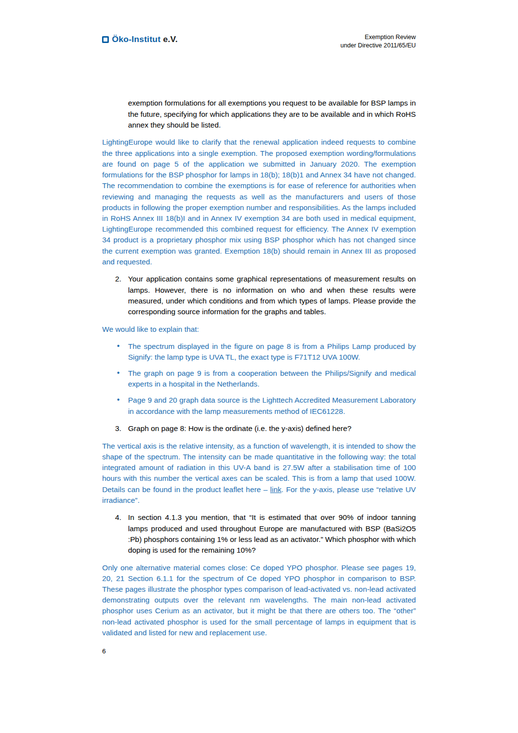Öko-Institut e.V.
Exemption Review
under Directive 2011/65/EU
exemption formulations for all exemptions you request to be available for BSP lamps in the future, specifying for which applications they are to be available and in which RoHS annex they should be listed.
LightingEurope would like to clarify that the renewal application indeed requests to combine the three applications into a single exemption. The proposed exemption wording/formulations are found on page 5 of the application we submitted in January 2020. The exemption formulations for the BSP phosphor for lamps in 18(b); 18(b)1 and Annex 34 have not changed. The recommendation to combine the exemptions is for ease of reference for authorities when reviewing and managing the requests as well as the manufacturers and users of those products in following the proper exemption number and responsibilities. As the lamps included in RoHS Annex III 18(b)I and in Annex IV exemption 34 are both used in medical equipment, LightingEurope recommended this combined request for efficiency. The Annex IV exemption 34 product is a proprietary phosphor mix using BSP phosphor which has not changed since the current exemption was granted. Exemption 18(b) should remain in Annex III as proposed and requested.
2. Your application contains some graphical representations of measurement results on lamps. However, there is no information on who and when these results were measured, under which conditions and from which types of lamps. Please provide the corresponding source information for the graphs and tables.
We would like to explain that:
The spectrum displayed in the figure on page 8 is from a Philips Lamp produced by Signify: the lamp type is UVA TL, the exact type is F71T12 UVA 100W.
The graph on page 9 is from a cooperation between the Philips/Signify and medical experts in a hospital in the Netherlands.
Page 9 and 20 graph data source is the Lighttech Accredited Measurement Laboratory in accordance with the lamp measurements method of IEC61228.
3. Graph on page 8: How is the ordinate (i.e. the y-axis) defined here?
The vertical axis is the relative intensity, as a function of wavelength, it is intended to show the shape of the spectrum. The intensity can be made quantitative in the following way: the total integrated amount of radiation in this UV-A band is 27.5W after a stabilisation time of 100 hours with this number the vertical axes can be scaled. This is from a lamp that used 100W. Details can be found in the product leaflet here – link. For the y-axis, please use “relative UV irradiance”.
4. In section 4.1.3 you mention, that “It is estimated that over 90% of indoor tanning lamps produced and used throughout Europe are manufactured with BSP (BaSi2O5 :Pb) phosphors containing 1% or less lead as an activator.” Which phosphor with which doping is used for the remaining 10%?
Only one alternative material comes close: Ce doped YPO phosphor. Please see pages 19, 20, 21 Section 6.1.1 for the spectrum of Ce doped YPO phosphor in comparison to BSP. These pages illustrate the phosphor types comparison of lead-activated vs. non-lead activated demonstrating outputs over the relevant nm wavelengths. The main non-lead activated phosphor uses Cerium as an activator, but it might be that there are others too. The “other” non-lead activated phosphor is used for the small percentage of lamps in equipment that is validated and listed for new and replacement use.
6